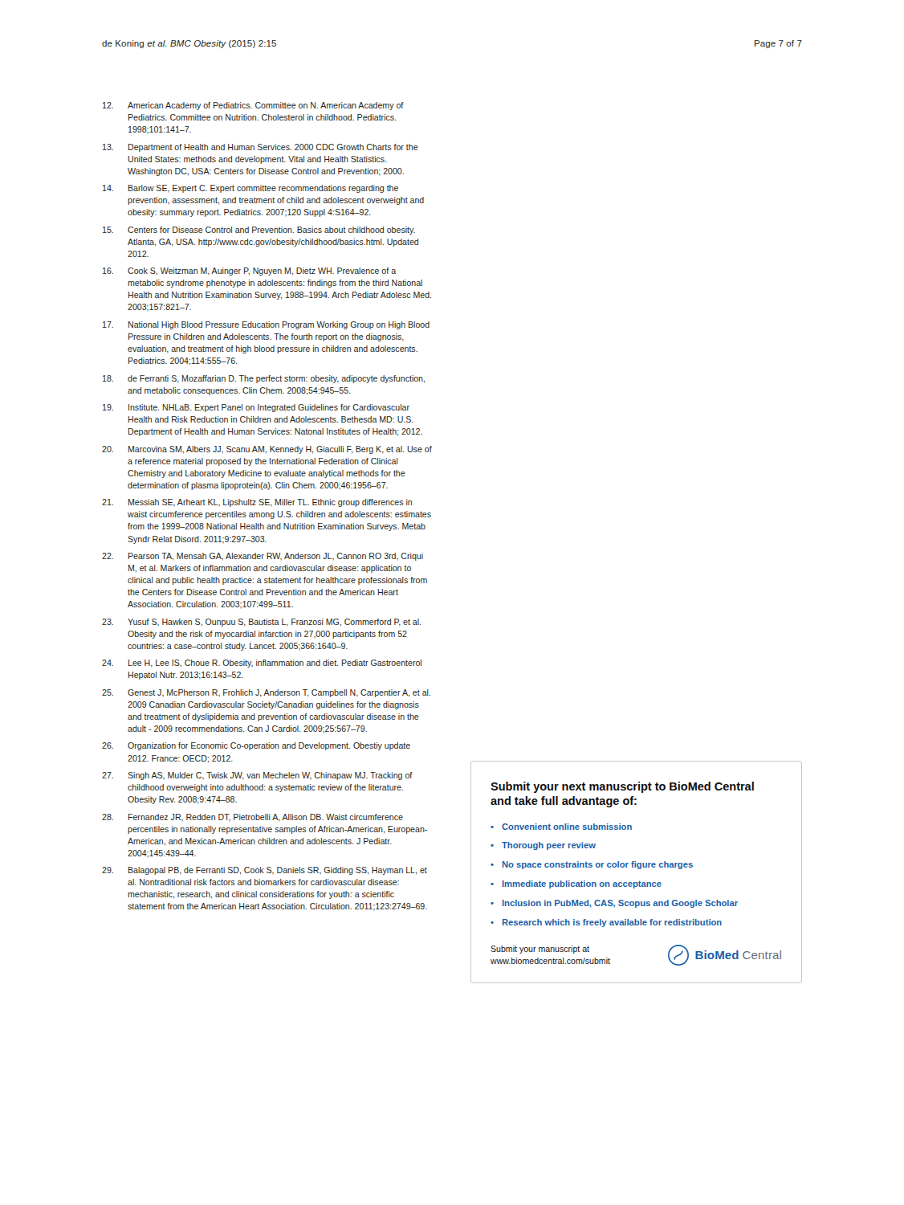de Koning et al. BMC Obesity (2015) 2:15
Page 7 of 7
12. American Academy of Pediatrics. Committee on N. American Academy of Pediatrics. Committee on Nutrition. Cholesterol in childhood. Pediatrics. 1998;101:141–7.
13. Department of Health and Human Services. 2000 CDC Growth Charts for the United States: methods and development. Vital and Health Statistics. Washington DC, USA: Centers for Disease Control and Prevention; 2000.
14. Barlow SE, Expert C. Expert committee recommendations regarding the prevention, assessment, and treatment of child and adolescent overweight and obesity: summary report. Pediatrics. 2007;120 Suppl 4:S164–92.
15. Centers for Disease Control and Prevention. Basics about childhood obesity. Atlanta, GA, USA. http://www.cdc.gov/obesity/childhood/basics.html. Updated 2012.
16. Cook S, Weitzman M, Auinger P, Nguyen M, Dietz WH. Prevalence of a metabolic syndrome phenotype in adolescents: findings from the third National Health and Nutrition Examination Survey, 1988–1994. Arch Pediatr Adolesc Med. 2003;157:821–7.
17. National High Blood Pressure Education Program Working Group on High Blood Pressure in Children and Adolescents. The fourth report on the diagnosis, evaluation, and treatment of high blood pressure in children and adolescents. Pediatrics. 2004;114:555–76.
18. de Ferranti S, Mozaffarian D. The perfect storm: obesity, adipocyte dysfunction, and metabolic consequences. Clin Chem. 2008;54:945–55.
19. Institute. NHLaB. Expert Panel on Integrated Guidelines for Cardiovascular Health and Risk Reduction in Children and Adolescents. Bethesda MD: U.S. Department of Health and Human Services: Natonal Institutes of Health; 2012.
20. Marcovina SM, Albers JJ, Scanu AM, Kennedy H, Giaculli F, Berg K, et al. Use of a reference material proposed by the International Federation of Clinical Chemistry and Laboratory Medicine to evaluate analytical methods for the determination of plasma lipoprotein(a). Clin Chem. 2000;46:1956–67.
21. Messiah SE, Arheart KL, Lipshultz SE, Miller TL. Ethnic group differences in waist circumference percentiles among U.S. children and adolescents: estimates from the 1999–2008 National Health and Nutrition Examination Surveys. Metab Syndr Relat Disord. 2011;9:297–303.
22. Pearson TA, Mensah GA, Alexander RW, Anderson JL, Cannon RO 3rd, Criqui M, et al. Markers of inflammation and cardiovascular disease: application to clinical and public health practice: a statement for healthcare professionals from the Centers for Disease Control and Prevention and the American Heart Association. Circulation. 2003;107:499–511.
23. Yusuf S, Hawken S, Ounpuu S, Bautista L, Franzosi MG, Commerford P, et al. Obesity and the risk of myocardial infarction in 27,000 participants from 52 countries: a case–control study. Lancet. 2005;366:1640–9.
24. Lee H, Lee IS, Choue R. Obesity, inflammation and diet. Pediatr Gastroenterol Hepatol Nutr. 2013;16:143–52.
25. Genest J, McPherson R, Frohlich J, Anderson T, Campbell N, Carpentier A, et al. 2009 Canadian Cardiovascular Society/Canadian guidelines for the diagnosis and treatment of dyslipidemia and prevention of cardiovascular disease in the adult - 2009 recommendations. Can J Cardiol. 2009;25:567–79.
26. Organization for Economic Co-operation and Development. Obestiy update 2012. France: OECD; 2012.
27. Singh AS, Mulder C, Twisk JW, van Mechelen W, Chinapaw MJ. Tracking of childhood overweight into adulthood: a systematic review of the literature. Obesity Rev. 2008;9:474–88.
28. Fernandez JR, Redden DT, Pietrobelli A, Allison DB. Waist circumference percentiles in nationally representative samples of African-American, European-American, and Mexican-American children and adolescents. J Pediatr. 2004;145:439–44.
29. Balagopal PB, de Ferranti SD, Cook S, Daniels SR, Gidding SS, Hayman LL, et al. Nontraditional risk factors and biomarkers for cardiovascular disease: mechanistic, research, and clinical considerations for youth: a scientific statement from the American Heart Association. Circulation. 2011;123:2749–69.
Submit your next manuscript to BioMed Central
and take full advantage of:
Convenient online submission
Thorough peer review
No space constraints or color figure charges
Immediate publication on acceptance
Inclusion in PubMed, CAS, Scopus and Google Scholar
Research which is freely available for redistribution
Submit your manuscript at www.biomedcentral.com/submit
Bio Med Central